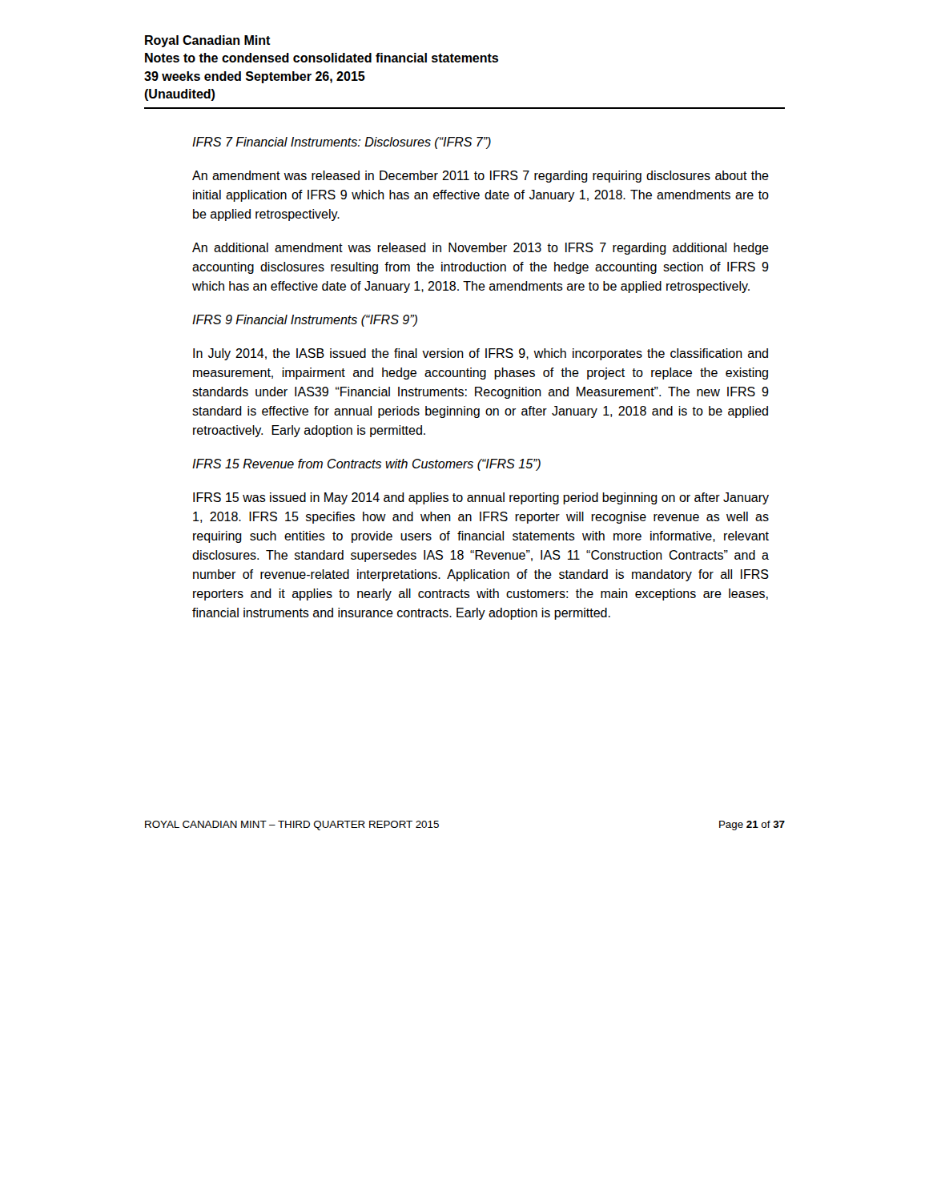Royal Canadian Mint
Notes to the condensed consolidated financial statements
39 weeks ended September 26, 2015
(Unaudited)
IFRS 7 Financial Instruments: Disclosures (“IFRS 7”)
An amendment was released in December 2011 to IFRS 7 regarding requiring disclosures about the initial application of IFRS 9 which has an effective date of January 1, 2018. The amendments are to be applied retrospectively.
An additional amendment was released in November 2013 to IFRS 7 regarding additional hedge accounting disclosures resulting from the introduction of the hedge accounting section of IFRS 9 which has an effective date of January 1, 2018. The amendments are to be applied retrospectively.
IFRS 9 Financial Instruments (“IFRS 9”)
In July 2014, the IASB issued the final version of IFRS 9, which incorporates the classification and measurement, impairment and hedge accounting phases of the project to replace the existing standards under IAS39 “Financial Instruments: Recognition and Measurement”. The new IFRS 9 standard is effective for annual periods beginning on or after January 1, 2018 and is to be applied retroactively. Early adoption is permitted.
IFRS 15 Revenue from Contracts with Customers (“IFRS 15”)
IFRS 15 was issued in May 2014 and applies to annual reporting period beginning on or after January 1, 2018. IFRS 15 specifies how and when an IFRS reporter will recognise revenue as well as requiring such entities to provide users of financial statements with more informative, relevant disclosures. The standard supersedes IAS 18 “Revenue”, IAS 11 “Construction Contracts” and a number of revenue-related interpretations. Application of the standard is mandatory for all IFRS reporters and it applies to nearly all contracts with customers: the main exceptions are leases, financial instruments and insurance contracts. Early adoption is permitted.
ROYAL CANADIAN MINT – THIRD QUARTER REPORT 2015 Page 21 of 37